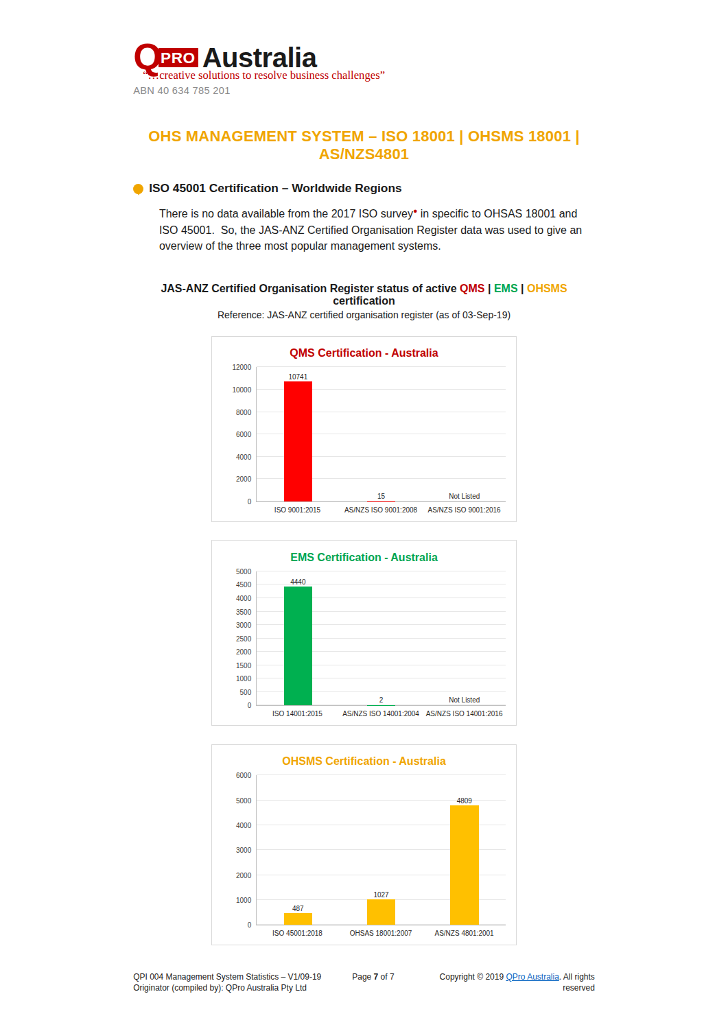QPRO Australia
“…creative solutions to resolve business challenges”
ABN 40 634 785 201
OHS MANAGEMENT SYSTEM – ISO 18001 | OHSMS 18001 | AS/NZS4801
ISO 45001 Certification – Worldwide Regions
There is no data available from the 2017 ISO survey● in specific to OHSAS 18001 and ISO 45001. So, the JAS-ANZ Certified Organisation Register data was used to give an overview of the three most popular management systems.
JAS-ANZ Certified Organisation Register status of active QMS | EMS | OHSMS certification
Reference: JAS-ANZ certified organisation register (as of 03-Sep-19)
QMS Certification - Australia
0
2000
4000
6000
8000
10000
12000
10741
15
Not Listed
ISO 9001:2015 AS/NZS ISO 9001:2008 AS/NZS ISO 9001:2016
EMS Certification - Australia
0
500
1000
1500
2000
2500
3000
3500
4000
4500
5000
4440
2
Not Listed
ISO 14001:2015 AS/NZS ISO 14001:2004 AS/NZS ISO 14001:2016
OHSMS Certification - Australia
0
1000
2000
3000
4000
5000
6000
487
1027
4809
ISO 45001:2018 OHSAS 18001:2007 AS/NZS 4801:2001
QPI 004 Management System Statistics – V1/09-19
Originator (compiled by): QPro Australia Pty Ltd
Page 7 of 7
Copyright © 2019 QPro Australia. All rights reserved